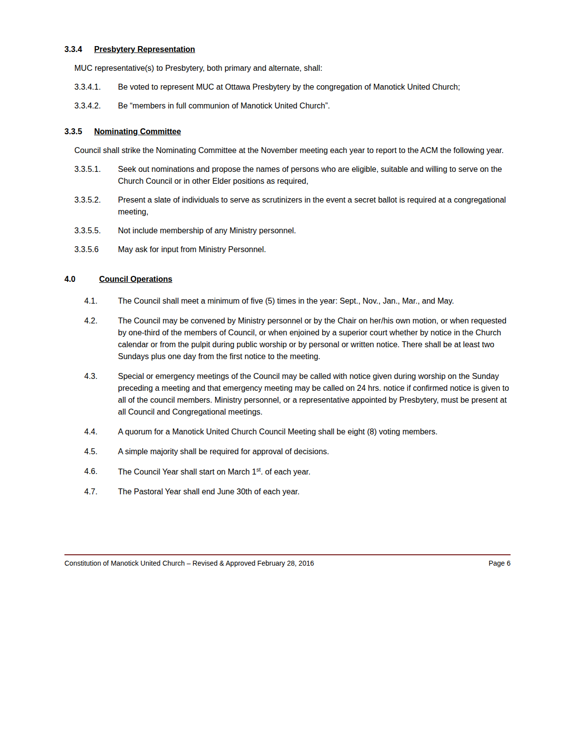3.3.4 Presbytery Representation
MUC representative(s) to Presbytery, both primary and alternate, shall:
3.3.4.1. Be voted to represent MUC at Ottawa Presbytery by the congregation of Manotick United Church;
3.3.4.2. Be “members in full communion of Manotick United Church”.
3.3.5 Nominating Committee
Council shall strike the Nominating Committee at the November meeting each year to report to the ACM the following year.
3.3.5.1. Seek out nominations and propose the names of persons who are eligible, suitable and willing to serve on the Church Council or in other Elder positions as required,
3.3.5.2. Present a slate of individuals to serve as scrutinizers in the event a secret ballot is required at a congregational meeting,
3.3.5.5. Not include membership of any Ministry personnel.
3.3.5.6 May ask for input from Ministry Personnel.
4.0 Council Operations
4.1. The Council shall meet a minimum of five (5) times in the year: Sept., Nov., Jan., Mar., and May.
4.2. The Council may be convened by Ministry personnel or by the Chair on her/his own motion, or when requested by one-third of the members of Council, or when enjoined by a superior court whether by notice in the Church calendar or from the pulpit during public worship or by personal or written notice. There shall be at least two Sundays plus one day from the first notice to the meeting.
4.3. Special or emergency meetings of the Council may be called with notice given during worship on the Sunday preceding a meeting and that emergency meeting may be called on 24 hrs. notice if confirmed notice is given to all of the council members. Ministry personnel, or a representative appointed by Presbytery, must be present at all Council and Congregational meetings.
4.4. A quorum for a Manotick United Church Council Meeting shall be eight (8) voting members.
4.5. A simple majority shall be required for approval of decisions.
4.6. The Council Year shall start on March 1st. of each year.
4.7. The Pastoral Year shall end June 30th of each year.
Constitution of Manotick United Church – Revised & Approved February 28, 2016 Page 6